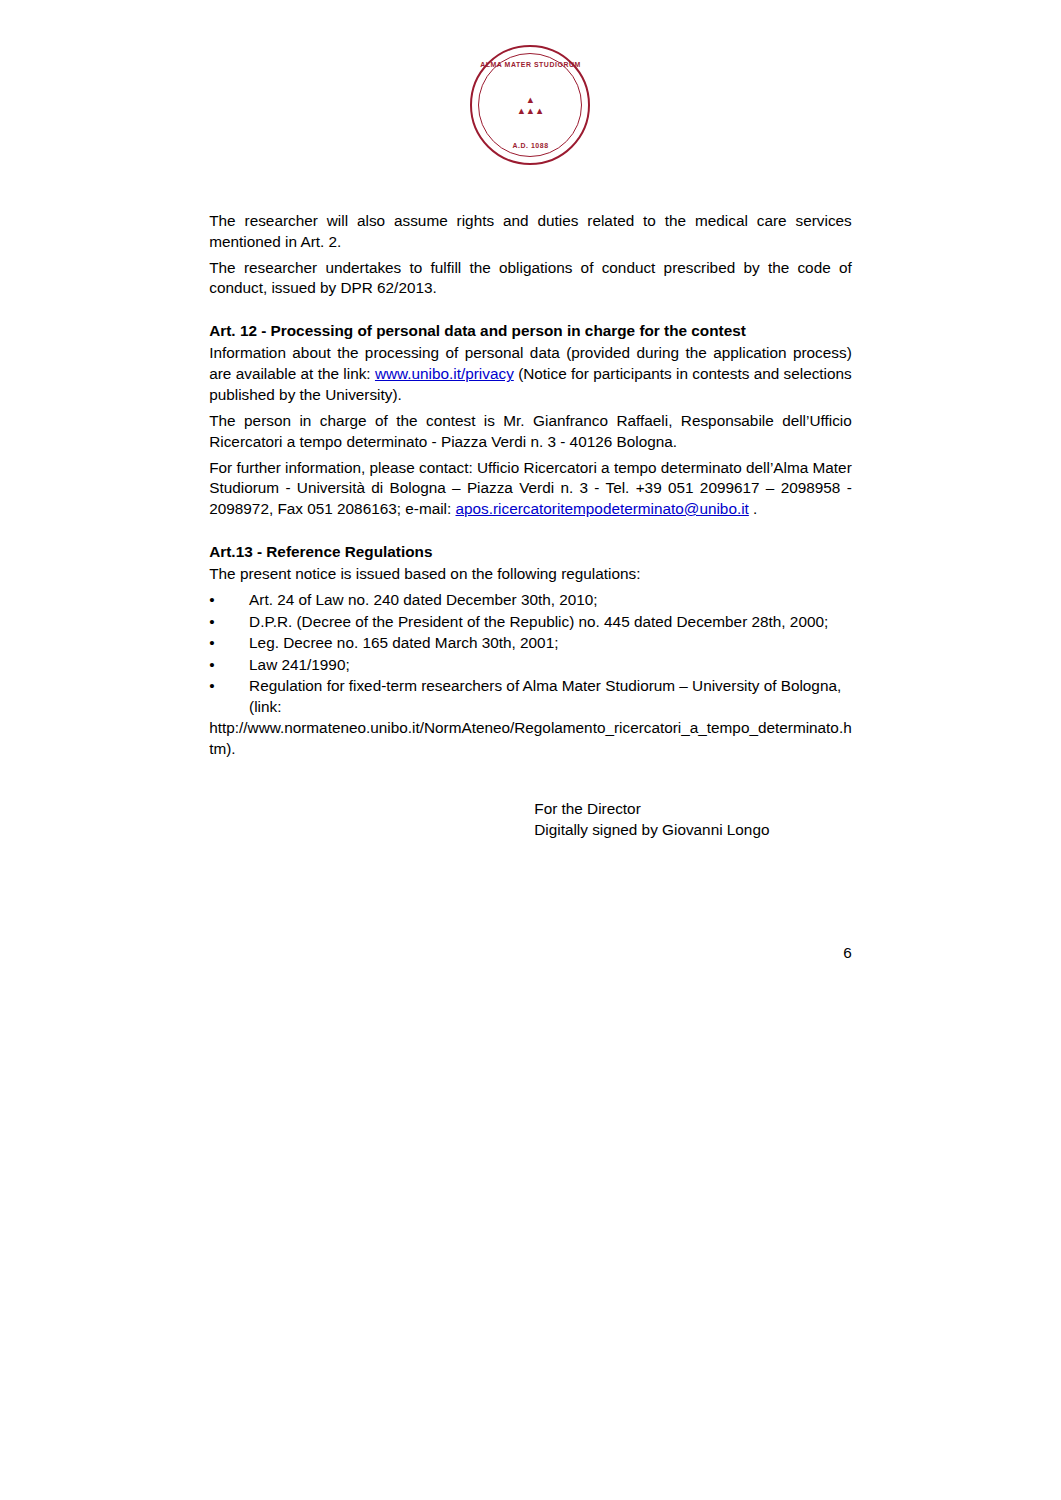ALMA MATER STUDIORUM
▲
▲▲▲
A.D. 1088
The researcher will also assume rights and duties related to the medical care services mentioned in Art. 2.
The researcher undertakes to fulfill the obligations of conduct prescribed by the code of conduct, issued by DPR 62/2013.
Art. 12 - Processing of personal data and person in charge for the contest
Information about the processing of personal data (provided during the application process) are available at the link: www.unibo.it/privacy (Notice for participants in contests and selections published by the University).
The person in charge of the contest is Mr. Gianfranco Raffaeli, Responsabile dell’Ufficio Ricercatori a tempo determinato - Piazza Verdi n. 3 - 40126 Bologna.
For further information, please contact: Ufficio Ricercatori a tempo determinato dell’Alma Mater Studiorum - Università di Bologna – Piazza Verdi n. 3 - Tel. +39 051 2099617 – 2098958 - 2098972, Fax 051 2086163; e-mail: apos.ricercatoritempodeterminato@unibo.it .
Art.13 - Reference Regulations
The present notice is issued based on the following regulations:
•Art. 24 of Law no. 240 dated December 30th, 2010;
•D.P.R. (Decree of the President of the Republic) no. 445 dated December 28th, 2000;
•Leg. Decree no. 165 dated March 30th, 2001;
•Law 241/1990;
•Regulation for fixed-term researchers of Alma Mater Studiorum – University of Bologna, (link:
http://www.normateneo.unibo.it/NormAteneo/Regolamento_ricercatori_a_tempo_determinato.htm).
For the Director
Digitally signed by Giovanni Longo
6